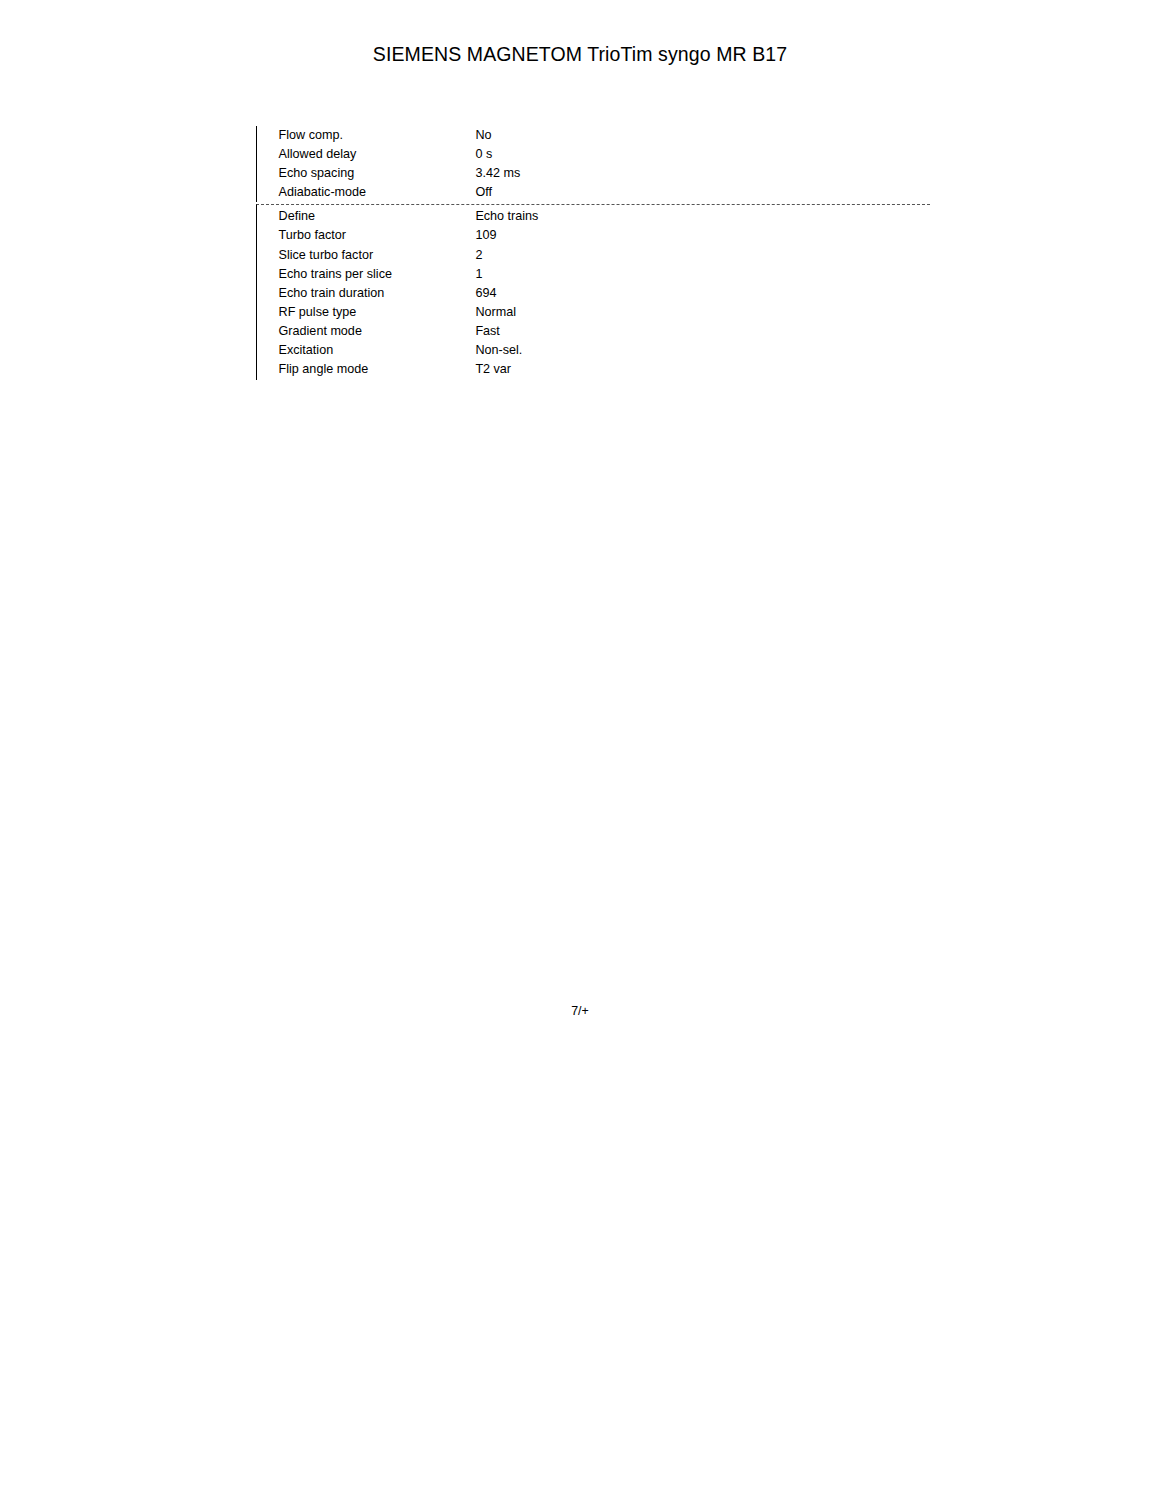SIEMENS MAGNETOM TrioTim syngo MR B17
| Flow comp. | No |
| Allowed delay | 0 s |
| Echo spacing | 3.42 ms |
| Adiabatic-mode | Off |
| Define | Echo trains |
| Turbo factor | 109 |
| Slice turbo factor | 2 |
| Echo trains per slice | 1 |
| Echo train duration | 694 |
| RF pulse type | Normal |
| Gradient mode | Fast |
| Excitation | Non-sel. |
| Flip angle mode | T2 var |
7/+